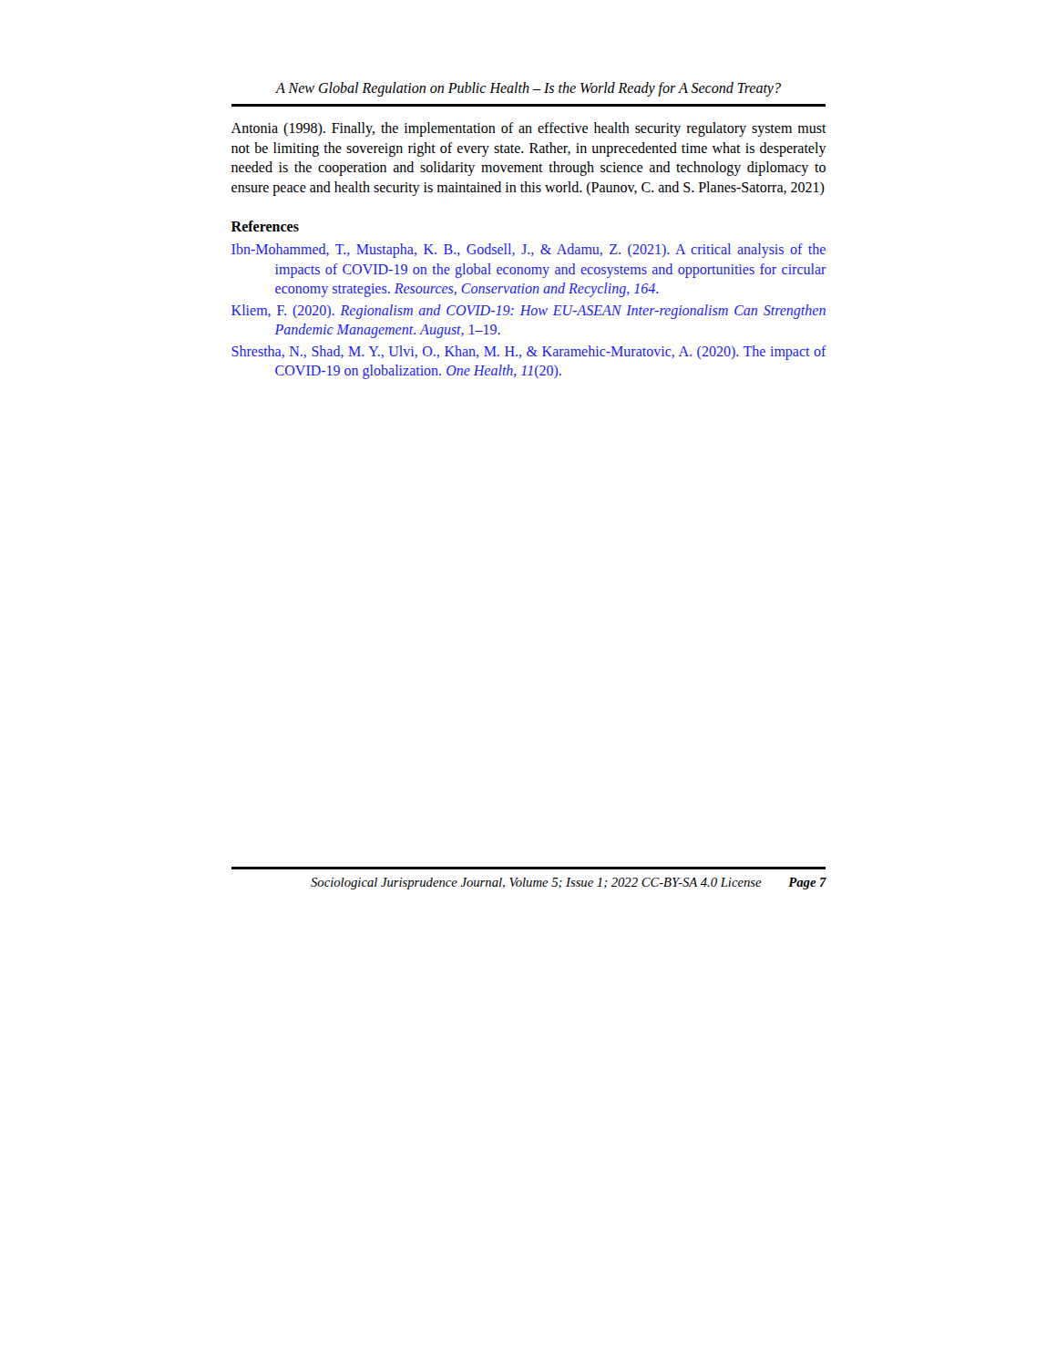A New Global Regulation on Public Health – Is the World Ready for A Second Treaty?
Antonia (1998). Finally, the implementation of an effective health security regulatory system must not be limiting the sovereign right of every state. Rather, in unprecedented time what is desperately needed is the cooperation and solidarity movement through science and technology diplomacy to ensure peace and health security is maintained in this world. (Paunov, C. and S. Planes-Satorra, 2021)
References
Ibn-Mohammed, T., Mustapha, K. B., Godsell, J., & Adamu, Z. (2021). A critical analysis of the impacts of COVID-19 on the global economy and ecosystems and opportunities for circular economy strategies. Resources, Conservation and Recycling, 164.
Kliem, F. (2020). Regionalism and COVID-19: How EU-ASEAN Inter-regionalism Can Strengthen Pandemic Management. August, 1–19.
Shrestha, N., Shad, M. Y., Ulvi, O., Khan, M. H., & Karamehic-Muratovic, A. (2020). The impact of COVID-19 on globalization. One Health, 11(20).
Sociological Jurisprudence Journal, Volume 5; Issue 1; 2022 CC-BY-SA 4.0 License Page 7